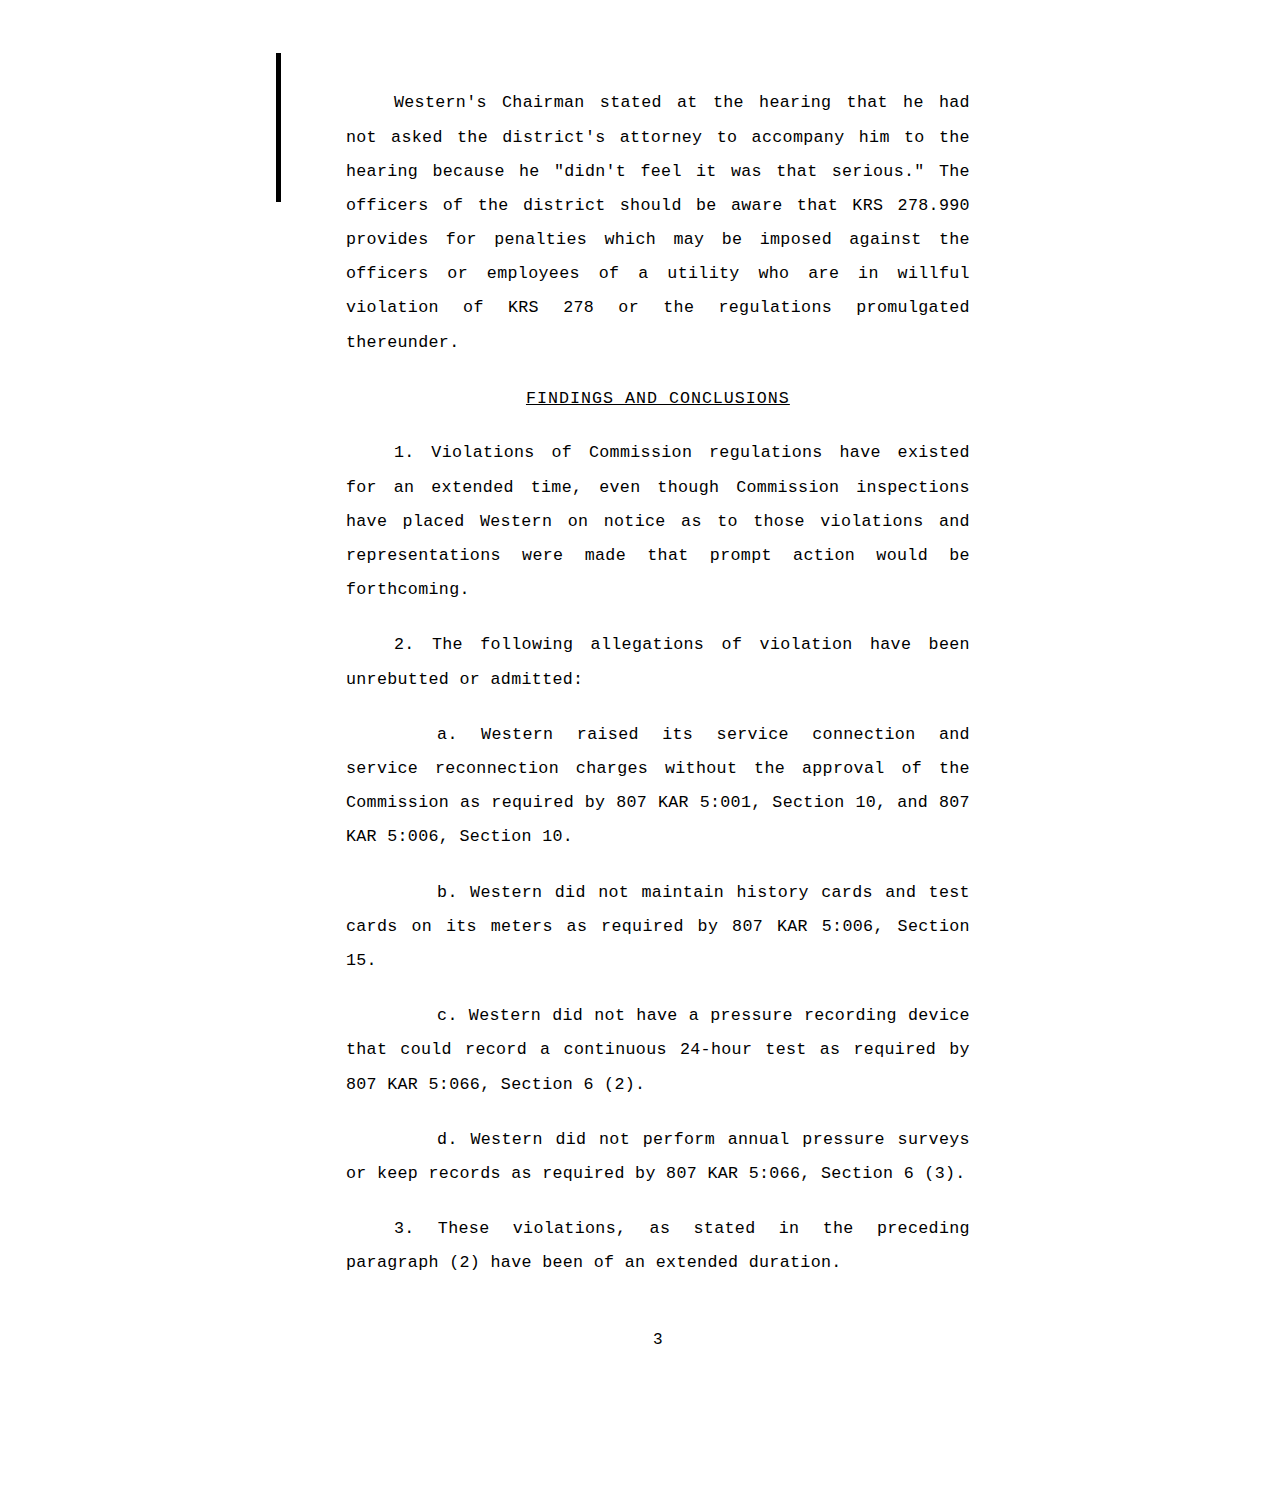Western's Chairman stated at the hearing that he had not asked the district's attorney to accompany him to the hearing because he "didn't feel it was that serious." The officers of the district should be aware that KRS 278.990 provides for penalties which may be imposed against the officers or employees of a utility who are in willful violation of KRS 278 or the regulations promulgated thereunder.
FINDINGS AND CONCLUSIONS
1. Violations of Commission regulations have existed for an extended time, even though Commission inspections have placed Western on notice as to those violations and representations were made that prompt action would be forthcoming.
2. The following allegations of violation have been unrebutted or admitted:
a. Western raised its service connection and service reconnection charges without the approval of the Commission as required by 807 KAR 5:001, Section 10, and 807 KAR 5:006, Section 10.
b. Western did not maintain history cards and test cards on its meters as required by 807 KAR 5:006, Section 15.
c. Western did not have a pressure recording device that could record a continuous 24-hour test as required by 807 KAR 5:066, Section 6 (2).
d. Western did not perform annual pressure surveys or keep records as required by 807 KAR 5:066, Section 6 (3).
3. These violations, as stated in the preceding paragraph (2) have been of an extended duration.
3